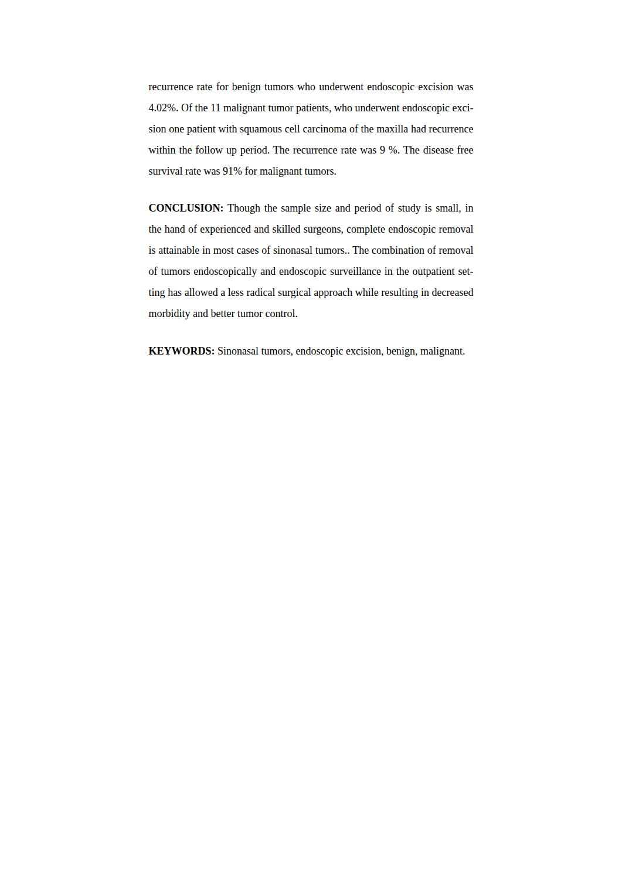recurrence rate for benign tumors who underwent endoscopic excision was 4.02%. Of the 11 malignant tumor patients, who underwent endoscopic excision one patient with squamous cell carcinoma of the maxilla had recurrence within the follow up period. The recurrence rate was 9 %. The disease free survival rate was 91% for malignant tumors.
CONCLUSION: Though the sample size and period of study is small, in the hand of experienced and skilled surgeons, complete endoscopic removal is attainable in most cases of sinonasal tumors.. The combination of removal of tumors endoscopically and endoscopic surveillance in the outpatient setting has allowed a less radical surgical approach while resulting in decreased morbidity and better tumor control.
KEYWORDS: Sinonasal tumors, endoscopic excision, benign, malignant.